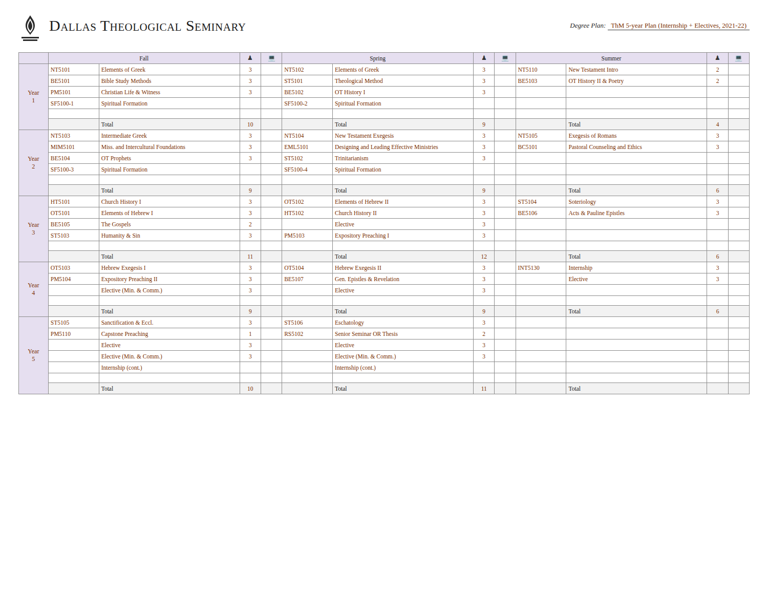Dallas Theological Seminary
Degree Plan: ThM 5-year Plan (Internship + Electives, 2021-22)
| | Fall | ♟ | 💻 | Spring | ♟ | 💻 | Summer | ♟ | 💻 |
| --- | --- | --- | --- | --- | --- | --- | --- | --- | --- |
| Year 1 | NT5101 | Elements of Greek | 3 | | NT5102 | Elements of Greek | 3 | | NT5110 | New Testament Intro | 2 | |
| BE5101 | Bible Study Methods | 3 | | ST5101 | Theological Method | 3 | | BE5103 | OT History II & Poetry | 2 | |
| PM5101 | Christian Life & Witness | 3 | | BE5102 | OT History I | 3 | | | | | |
| SF5100-1 | Spiritual Formation | | | SF5100-2 | Spiritual Formation | | | | | | |
| | Total | 10 | | | Total | 9 | | | Total | 4 | |
| Year 2 | NT5103 | Intermediate Greek | 3 | | NT5104 | New Testament Exegesis | 3 | | NT5105 | Exegesis of Romans | 3 | |
| MIM5101 | Miss. and Intercultural Foundations | 3 | | EML5101 | Designing and Leading Effective Ministries | 3 | | BC5101 | Pastoral Counseling and Ethics | 3 | |
| BE5104 | OT Prophets | 3 | | ST5102 | Trinitarianism | 3 | | | | | |
| SF5100-3 | Spiritual Formation | | | SF5100-4 | Spiritual Formation | | | | | | |
| | Total | 9 | | | Total | 9 | | | Total | 6 | |
| Year 3 | HT5101 | Church History I | 3 | | OT5102 | Elements of Hebrew II | 3 | | ST5104 | Soteriology | 3 | |
| OT5101 | Elements of Hebrew I | 3 | | HT5102 | Church History II | 3 | | BE5106 | Acts & Pauline Epistles | 3 | |
| BE5105 | The Gospels | 2 | | | Elective | 3 | | | | | |
| ST5103 | Humanity & Sin | 3 | | PM5103 | Expository Preaching I | 3 | | | | | |
| | Total | 11 | | | Total | 12 | | | Total | 6 | |
| Year 4 | OT5103 | Hebrew Exegesis I | 3 | | OT5104 | Hebrew Exegesis II | 3 | | INT5130 | Internship | 3 | |
| PM5104 | Expository Preaching II | 3 | | BE5107 | Gen. Epistles & Revelation | 3 | | | Elective | 3 | |
| | Elective (Min. & Comm.) | 3 | | | Elective | 3 | | | | | |
| | Total | 9 | | | Total | 9 | | | Total | 6 | |
| Year 5 | ST5105 | Sanctification & Eccl. | 3 | | ST5106 | Eschatology | 3 | | | | | |
| PM5110 | Capstone Preaching | 1 | | RS5102 | Senior Seminar OR Thesis | 2 | | | | | |
| | Elective | 3 | | | Elective | 3 | | | | | |
| | Elective (Min. & Comm.) | 3 | | | Elective (Min. & Comm.) | 3 | | | | | |
| | Internship (cont.) | | | | Internship (cont.) | | | | | | |
| | Total | 10 | | | Total | 11 | | | Total | | |